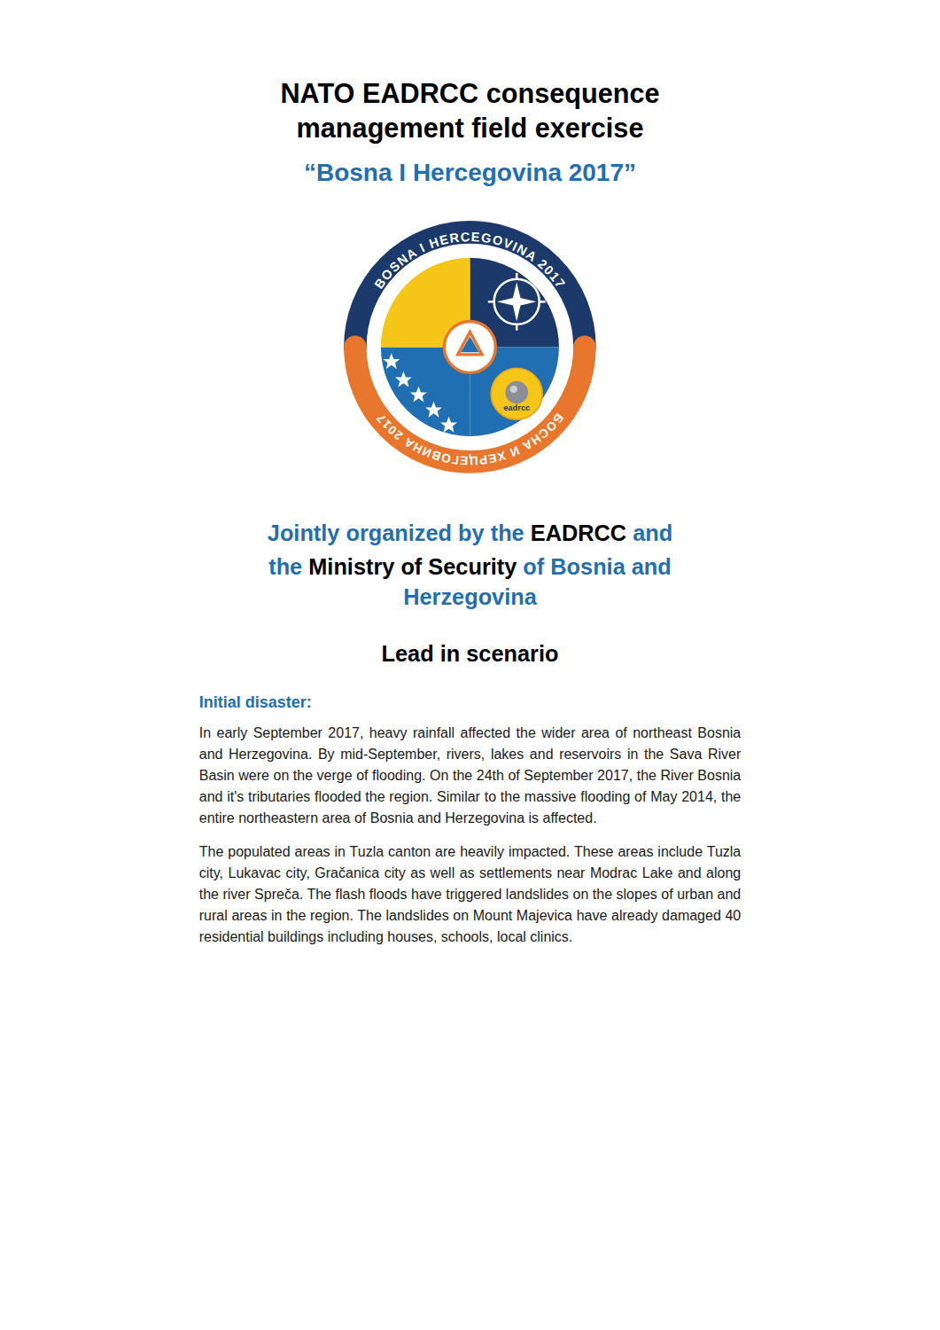NATO EADRCC consequence management field exercise
“Bosna I Hercegovina 2017”
eadrcc BOSNA I HERCEGOVINA 2017 БОСНА И ХЕРЦЕГОВИНА 2017
Jointly organized by the EADRCC and
the Ministry of Security of Bosnia and Herzegovina
Lead in scenario
Initial disaster:
In early September 2017, heavy rainfall affected the wider area of northeast Bosnia and Herzegovina. By mid-September, rivers, lakes and reservoirs in the Sava River Basin were on the verge of flooding. On the 24th of September 2017, the River Bosnia and it's tributaries flooded the region. Similar to the massive flooding of May 2014, the entire northeastern area of Bosnia and Herzegovina is affected.
The populated areas in Tuzla canton are heavily impacted. These areas include Tuzla city, Lukavac city, Gračanica city as well as settlements near Modrac Lake and along the river Spreča. The flash floods have triggered landslides on the slopes of urban and rural areas in the region. The landslides on Mount Majevica have already damaged 40 residential buildings including houses, schools, local clinics.